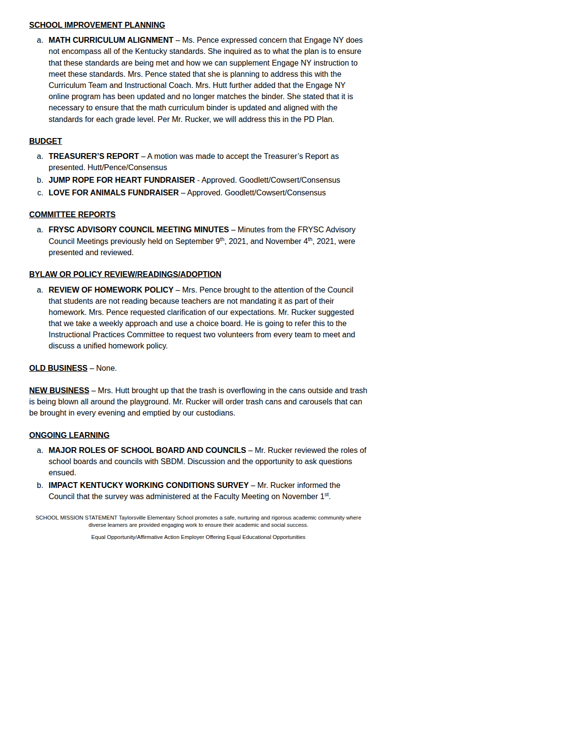SCHOOL IMPROVEMENT PLANNING
MATH CURRICULUM ALIGNMENT – Ms. Pence expressed concern that Engage NY does not encompass all of the Kentucky standards. She inquired as to what the plan is to ensure that these standards are being met and how we can supplement Engage NY instruction to meet these standards. Mrs. Pence stated that she is planning to address this with the Curriculum Team and Instructional Coach. Mrs. Hutt further added that the Engage NY online program has been updated and no longer matches the binder. She stated that it is necessary to ensure that the math curriculum binder is updated and aligned with the standards for each grade level. Per Mr. Rucker, we will address this in the PD Plan.
BUDGET
TREASURER’S REPORT – A motion was made to accept the Treasurer’s Report as presented. Hutt/Pence/Consensus
JUMP ROPE FOR HEART FUNDRAISER - Approved. Goodlett/Cowsert/Consensus
LOVE FOR ANIMALS FUNDRAISER – Approved. Goodlett/Cowsert/Consensus
COMMITTEE REPORTS
FRYSC ADVISORY COUNCIL MEETING MINUTES – Minutes from the FRYSC Advisory Council Meetings previously held on September 9th, 2021, and November 4th, 2021, were presented and reviewed.
BYLAW OR POLICY REVIEW/READINGS/ADOPTION
REVIEW OF HOMEWORK POLICY – Mrs. Pence brought to the attention of the Council that students are not reading because teachers are not mandating it as part of their homework. Mrs. Pence requested clarification of our expectations. Mr. Rucker suggested that we take a weekly approach and use a choice board. He is going to refer this to the Instructional Practices Committee to request two volunteers from every team to meet and discuss a unified homework policy.
OLD BUSINESS – None.
NEW BUSINESS – Mrs. Hutt brought up that the trash is overflowing in the cans outside and trash is being blown all around the playground. Mr. Rucker will order trash cans and carousels that can be brought in every evening and emptied by our custodians.
ONGOING LEARNING
MAJOR ROLES OF SCHOOL BOARD AND COUNCILS – Mr. Rucker reviewed the roles of school boards and councils with SBDM. Discussion and the opportunity to ask questions ensued.
IMPACT KENTUCKY WORKING CONDITIONS SURVEY – Mr. Rucker informed the Council that the survey was administered at the Faculty Meeting on November 1st.
SCHOOL MISSION STATEMENT Taylorsville Elementary School promotes a safe, nurturing and rigorous academic community where diverse learners are provided engaging work to ensure their academic and social success.
Equal Opportunity/Affirmative Action Employer Offering Equal Educational Opportunities